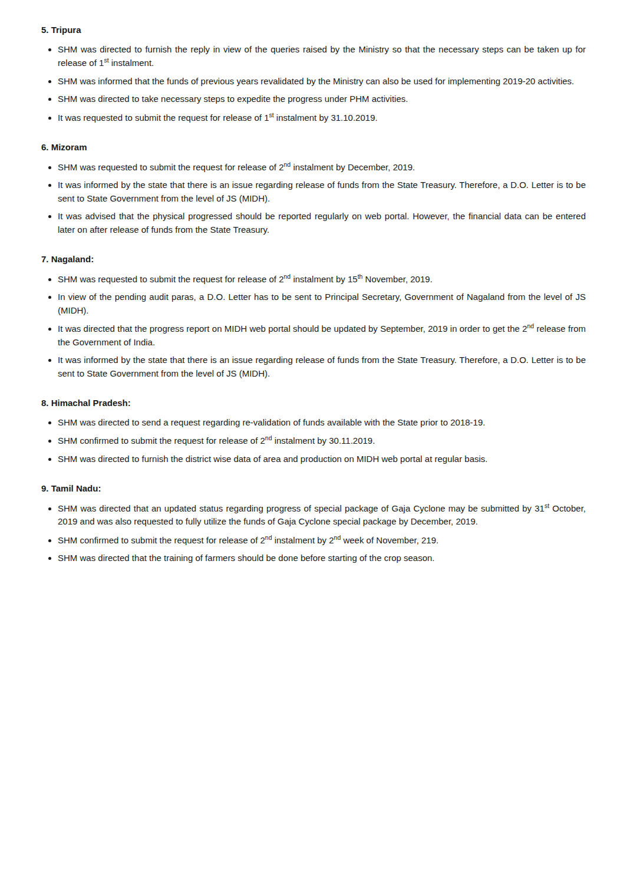5. Tripura
SHM was directed to furnish the reply in view of the queries raised by the Ministry so that the necessary steps can be taken up for release of 1st instalment.
SHM was informed that the funds of previous years revalidated by the Ministry can also be used for implementing 2019-20 activities.
SHM was directed to take necessary steps to expedite the progress under PHM activities.
It was requested to submit the request for release of 1st instalment by 31.10.2019.
6. Mizoram
SHM was requested to submit the request for release of 2nd instalment by December, 2019.
It was informed by the state that there is an issue regarding release of funds from the State Treasury. Therefore, a D.O. Letter is to be sent to State Government from the level of JS (MIDH).
It was advised that the physical progressed should be reported regularly on web portal. However, the financial data can be entered later on after release of funds from the State Treasury.
7. Nagaland:
SHM was requested to submit the request for release of 2nd instalment by 15th November, 2019.
In view of the pending audit paras, a D.O. Letter has to be sent to Principal Secretary, Government of Nagaland from the level of JS (MIDH).
It was directed that the progress report on MIDH web portal should be updated by September, 2019 in order to get the 2nd release from the Government of India.
It was informed by the state that there is an issue regarding release of funds from the State Treasury. Therefore, a D.O. Letter is to be sent to State Government from the level of JS (MIDH).
8. Himachal Pradesh:
SHM was directed to send a request regarding re-validation of funds available with the State prior to 2018-19.
SHM confirmed to submit the request for release of 2nd instalment by 30.11.2019.
SHM was directed to furnish the district wise data of area and production on MIDH web portal at regular basis.
9. Tamil Nadu:
SHM was directed that an updated status regarding progress of special package of Gaja Cyclone may be submitted by 31st October, 2019 and was also requested to fully utilize the funds of Gaja Cyclone special package by December, 2019.
SHM confirmed to submit the request for release of 2nd instalment by 2nd week of November, 219.
SHM was directed that the training of farmers should be done before starting of the crop season.